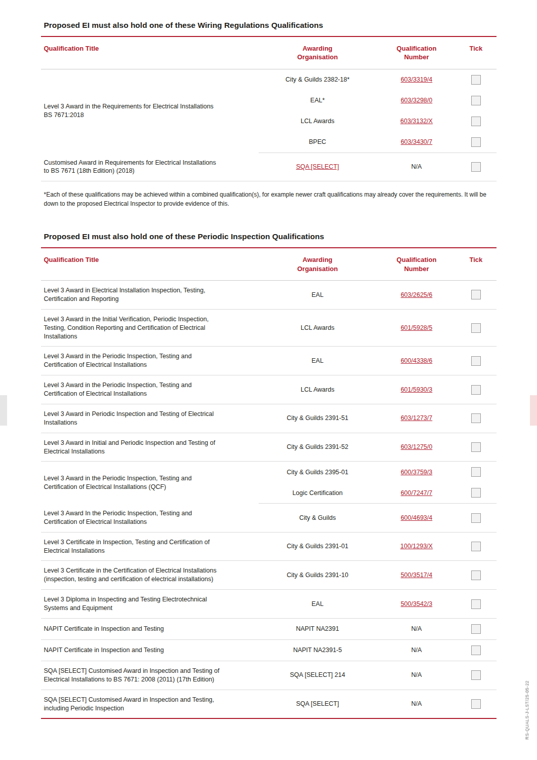Proposed EI must also hold one of these Wiring Regulations Qualifications
| Qualification Title | Awarding Organisation | Qualification Number | Tick |
| --- | --- | --- | --- |
| Level 3 Award in the Requirements for Electrical Installations BS 7671:2018 | City & Guilds 2382-18* | 603/3319/4 | |
| EAL* | 603/3298/0 | |
| LCL Awards | 603/3132/X | |
| BPEC | 603/3430/7 | |
| Customised Award in Requirements for Electrical Installations to BS 7671 (18th Edition) (2018) | SQA [SELECT] | N/A | |
*Each of these qualifications may be achieved within a combined qualification(s), for example newer craft qualifications may already cover the requirements. It will be down to the proposed Electrical Inspector to provide evidence of this.
Proposed EI must also hold one of these Periodic Inspection Qualifications
| Qualification Title | Awarding Organisation | Qualification Number | Tick |
| --- | --- | --- | --- |
| Level 3 Award in Electrical Installation Inspection, Testing, Certification and Reporting | EAL | 603/2625/6 | |
| Level 3 Award in the Initial Verification, Periodic Inspection, Testing, Condition Reporting and Certification of Electrical Installations | LCL Awards | 601/5928/5 | |
| Level 3 Award in the Periodic Inspection, Testing and Certification of Electrical Installations | EAL | 600/4338/6 | |
| Level 3 Award in the Periodic Inspection, Testing and Certification of Electrical Installations | LCL Awards | 601/5930/3 | |
| Level 3 Award in Periodic Inspection and Testing of Electrical Installations | City & Guilds 2391-51 | 603/1273/7 | |
| Level 3 Award in Initial and Periodic Inspection and Testing of Electrical Installations | City & Guilds 2391-52 | 603/1275/0 | |
| Level 3 Award in the Periodic Inspection, Testing and Certification of Electrical Installations (QCF) | City & Guilds 2395-01 | 600/3759/3 | |
| Logic Certification | 600/7247/7 | |
| Level 3 Award In the Periodic Inspection, Testing and Certification of Electrical Installations | City & Guilds | 600/4693/4 | |
| Level 3 Certificate in Inspection, Testing and Certification of Electrical Installations | City & Guilds 2391-01 | 100/1293/X | |
| Level 3 Certificate in the Certification of Electrical Installations (inspection, testing and certification of electrical installations) | City & Guilds 2391-10 | 500/3517/4 | |
| Level 3 Diploma in Inspecting and Testing Electrotechnical Systems and Equipment | EAL | 500/3542/3 | |
| NAPIT Certificate in Inspection and Testing | NAPIT NA2391 | N/A | |
| NAPIT Certificate in Inspection and Testing | NAPIT NA2391-5 | N/A | |
| SQA [SELECT] Customised Award in Inspection and Testing of Electrical Installations to BS 7671: 2008 (2011) (17th Edition) | SQA [SELECT] 214 | N/A | |
| SQA [SELECT] Customised Award in Inspection and Testing, including Periodic Inspection | SQA [SELECT] | N/A | |
RS-QUALS-J-LST/25-05-22